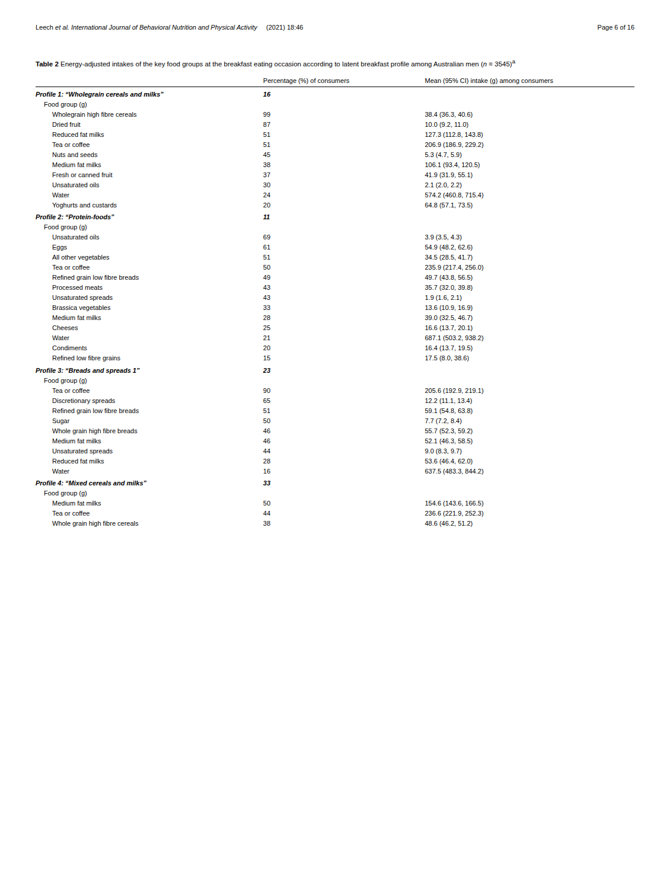Leech et al. International Journal of Behavioral Nutrition and Physical Activity (2021) 18:46
Page 6 of 16
Table 2 Energy-adjusted intakes of the key food groups at the breakfast eating occasion according to latent breakfast profile among Australian men (n = 3545)a
| | Percentage (%) of consumers | Mean (95% CI) intake (g) among consumers |
| --- | --- | --- |
| Profile 1: “Wholegrain cereals and milks” | 16 | |
| Food group (g) | | |
| Wholegrain high fibre cereals | 99 | 38.4 (36.3, 40.6) |
| Dried fruit | 87 | 10.0 (9.2, 11.0) |
| Reduced fat milks | 51 | 127.3 (112.8, 143.8) |
| Tea or coffee | 51 | 206.9 (186.9, 229.2) |
| Nuts and seeds | 45 | 5.3 (4.7, 5.9) |
| Medium fat milks | 38 | 106.1 (93.4, 120.5) |
| Fresh or canned fruit | 37 | 41.9 (31.9, 55.1) |
| Unsaturated oils | 30 | 2.1 (2.0, 2.2) |
| Water | 24 | 574.2 (460.8, 715.4) |
| Yoghurts and custards | 20 | 64.8 (57.1, 73.5) |
| Profile 2: “Protein-foods” | 11 | |
| Food group (g) | | |
| Unsaturated oils | 69 | 3.9 (3.5, 4.3) |
| Eggs | 61 | 54.9 (48.2, 62.6) |
| All other vegetables | 51 | 34.5 (28.5, 41.7) |
| Tea or coffee | 50 | 235.9 (217.4, 256.0) |
| Refined grain low fibre breads | 49 | 49.7 (43.8, 56.5) |
| Processed meats | 43 | 35.7 (32.0, 39.8) |
| Unsaturated spreads | 43 | 1.9 (1.6, 2.1) |
| Brassica vegetables | 33 | 13.6 (10.9, 16.9) |
| Medium fat milks | 28 | 39.0 (32.5, 46.7) |
| Cheeses | 25 | 16.6 (13.7, 20.1) |
| Water | 21 | 687.1 (503.2, 938.2) |
| Condiments | 20 | 16.4 (13.7, 19.5) |
| Refined low fibre grains | 15 | 17.5 (8.0, 38.6) |
| Profile 3: “Breads and spreads 1” | 23 | |
| Food group (g) | | |
| Tea or coffee | 90 | 205.6 (192.9, 219.1) |
| Discretionary spreads | 65 | 12.2 (11.1, 13.4) |
| Refined grain low fibre breads | 51 | 59.1 (54.8, 63.8) |
| Sugar | 50 | 7.7 (7.2, 8.4) |
| Whole grain high fibre breads | 46 | 55.7 (52.3, 59.2) |
| Medium fat milks | 46 | 52.1 (46.3, 58.5) |
| Unsaturated spreads | 44 | 9.0 (8.3, 9.7) |
| Reduced fat milks | 28 | 53.6 (46.4, 62.0) |
| Water | 16 | 637.5 (483.3, 844.2) |
| Profile 4: “Mixed cereals and milks” | 33 | |
| Food group (g) | | |
| Medium fat milks | 50 | 154.6 (143.6, 166.5) |
| Tea or coffee | 44 | 236.6 (221.9, 252.3) |
| Whole grain high fibre cereals | 38 | 48.6 (46.2, 51.2) |